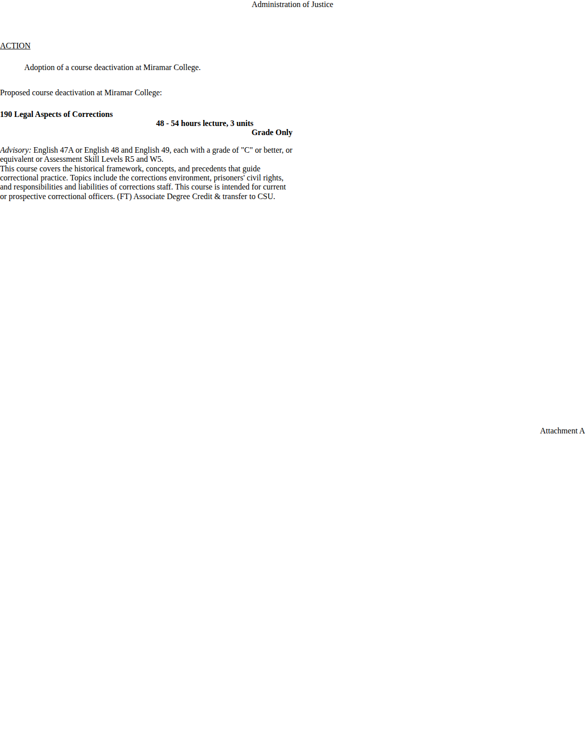Administration of Justice
ACTION
Adoption of a course deactivation at Miramar College.
Proposed course deactivation at Miramar College:
190 Legal Aspects of Corrections
48 - 54 hours lecture, 3 units
Grade Only
Advisory: English 47A or English 48 and English 49, each with a grade of "C" or better, or equivalent or Assessment Skill Levels R5 and W5.
This course covers the historical framework, concepts, and precedents that guide correctional practice. Topics include the corrections environment, prisoners' civil rights, and responsibilities and liabilities of corrections staff. This course is intended for current or prospective correctional officers. (FT) Associate Degree Credit & transfer to CSU.
Attachment A